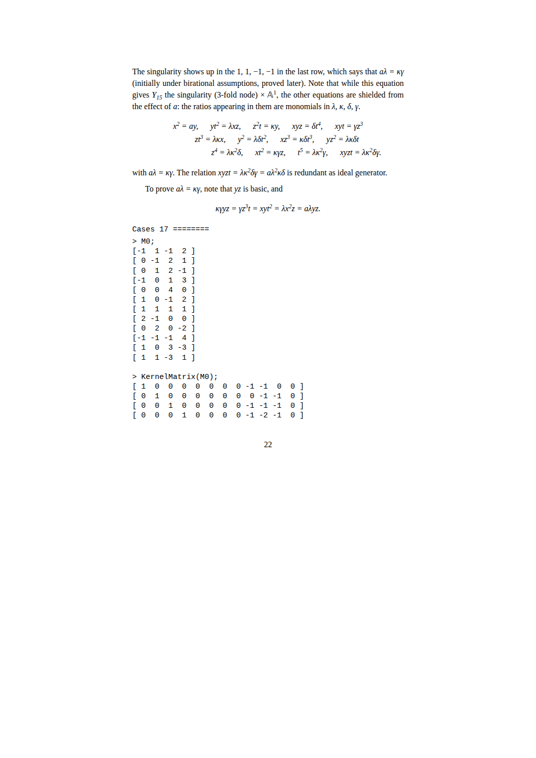The singularity shows up in the 1, 1, −1, −1 in the last row, which says that aλ = κγ (initially under birational assumptions, proved later). Note that while this equation gives Y15 the singularity (3-fold node) × 𝔸1, the other equations are shielded from the effect of a: the ratios appearing in them are monomials in λ, κ, δ, γ.
x2 = ay, yt2 = λxz, z2t = κy, xyz = δt4, xyt = γz3 zt3 = λκx, y2 = λδt2, xz3 = κδt3, yz2 = λκδt z4 = λκ2δ, xt2 = κγz, t5 = λκ2γ, xyzt = λκ2δγ.
with aλ = κγ. The relation xyzt = λκ2δγ = aλ2κδ is redundant as ideal generator.
To prove aλ = κγ, note that yz is basic, and
κγyz = γz3t = xyt2 = λx2z = aλyz.
Cases 17 ========
> M0;
[-1  1 -1  2 ]
[ 0 -1  2  1 ]
[ 0  1  2 -1 ]
[-1  0  1  3 ]
[ 0  0  4  0 ]
[ 1  0 -1  2 ]
[ 1  1  1  1 ]
[ 2 -1  0  0 ]
[ 0  2  0 -2 ]
[-1 -1 -1  4 ]
[ 1  0  3 -3 ]
[ 1  1 -3  1 ]

> KernelMatrix(M0);
[ 1  0  0  0  0  0  0  0 -1 -1  0  0 ]
[ 0  1  0  0  0  0  0  0  0 -1 -1  0 ]
[ 0  0  1  0  0  0  0  0 -1 -1 -1  0 ]
[ 0  0  0  1  0  0  0  0 -1 -2 -1  0 ]
22